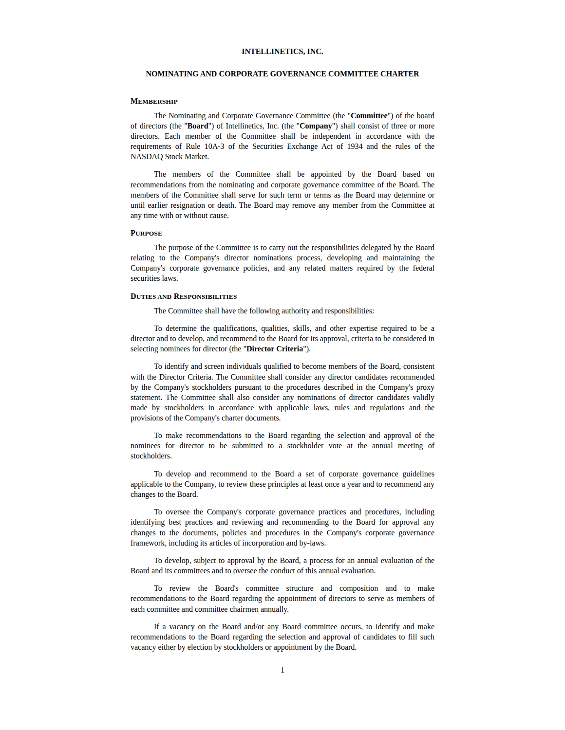INTELLINETICS, INC.
NOMINATING AND CORPORATE GOVERNANCE COMMITTEE CHARTER
MEMBERSHIP
The Nominating and Corporate Governance Committee (the "Committee") of the board of directors (the "Board") of Intellinetics, Inc. (the "Company") shall consist of three or more directors. Each member of the Committee shall be independent in accordance with the requirements of Rule 10A-3 of the Securities Exchange Act of 1934 and the rules of the NASDAQ Stock Market.
The members of the Committee shall be appointed by the Board based on recommendations from the nominating and corporate governance committee of the Board. The members of the Committee shall serve for such term or terms as the Board may determine or until earlier resignation or death. The Board may remove any member from the Committee at any time with or without cause.
PURPOSE
The purpose of the Committee is to carry out the responsibilities delegated by the Board relating to the Company's director nominations process, developing and maintaining the Company's corporate governance policies, and any related matters required by the federal securities laws.
DUTIES AND RESPONSIBILITIES
The Committee shall have the following authority and responsibilities:
To determine the qualifications, qualities, skills, and other expertise required to be a director and to develop, and recommend to the Board for its approval, criteria to be considered in selecting nominees for director (the "Director Criteria").
To identify and screen individuals qualified to become members of the Board, consistent with the Director Criteria. The Committee shall consider any director candidates recommended by the Company's stockholders pursuant to the procedures described in the Company's proxy statement. The Committee shall also consider any nominations of director candidates validly made by stockholders in accordance with applicable laws, rules and regulations and the provisions of the Company's charter documents.
To make recommendations to the Board regarding the selection and approval of the nominees for director to be submitted to a stockholder vote at the annual meeting of stockholders.
To develop and recommend to the Board a set of corporate governance guidelines applicable to the Company, to review these principles at least once a year and to recommend any changes to the Board.
To oversee the Company's corporate governance practices and procedures, including identifying best practices and reviewing and recommending to the Board for approval any changes to the documents, policies and procedures in the Company's corporate governance framework, including its articles of incorporation and by-laws.
To develop, subject to approval by the Board, a process for an annual evaluation of the Board and its committees and to oversee the conduct of this annual evaluation.
To review the Board's committee structure and composition and to make recommendations to the Board regarding the appointment of directors to serve as members of each committee and committee chairmen annually.
If a vacancy on the Board and/or any Board committee occurs, to identify and make recommendations to the Board regarding the selection and approval of candidates to fill such vacancy either by election by stockholders or appointment by the Board.
1